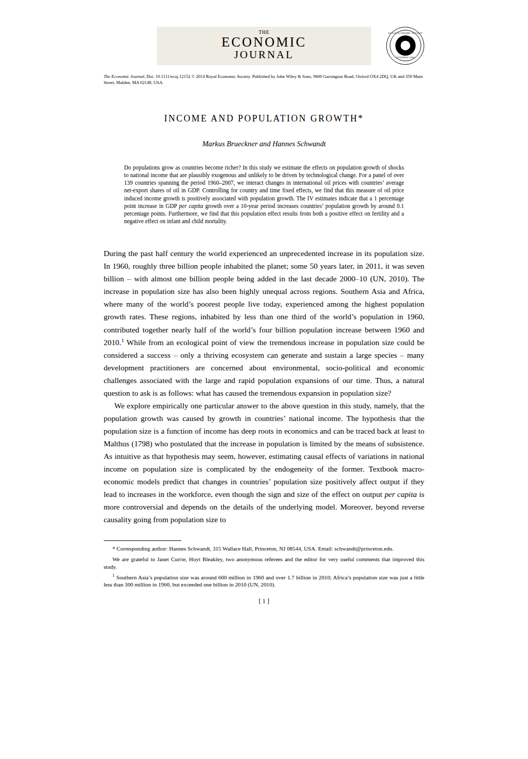THE
ECONOMIC
JOURNAL
Royal Economic Society
Founded 1890
The Economic Journal, Doi: 10.1111/ecoj.12152 © 2014 Royal Economic Society. Published by John Wiley & Sons, 9600 Garsington Road, Oxford OX4 2DQ, UK and 350 Main Street, Malden, MA 02148, USA.
Income and Population Growth*
Markus Brueckner and Hannes Schwandt
Do populations grow as countries become richer? In this study we estimate the effects on population growth of shocks to national income that are plausibly exogenous and unlikely to be driven by technological change. For a panel of over 139 countries spanning the period 1960–2007, we interact changes in international oil prices with countries’ average net-export shares of oil in GDP. Controlling for country and time fixed effects, we find that this measure of oil price induced income growth is positively associated with population growth. The IV estimates indicate that a 1 percentage point increase in GDP per capita growth over a 10-year period increases countries’ population growth by around 0.1 percentage points. Furthermore, we find that this population effect results from both a positive effect on fertility and a negative effect on infant and child mortality.
During the past half century the world experienced an unprecedented increase in its population size. In 1960, roughly three billion people inhabited the planet; some 50 years later, in 2011, it was seven billion – with almost one billion people being added in the last decade 2000–10 (UN, 2010). The increase in population size has also been highly unequal across regions. Southern Asia and Africa, where many of the world’s poorest people live today, experienced among the highest population growth rates. These regions, inhabited by less than one third of the world’s population in 1960, contributed together nearly half of the world’s four billion population increase between 1960 and 2010.1 While from an ecological point of view the tremendous increase in population size could be considered a success – only a thriving ecosystem can generate and sustain a large species – many development practitioners are concerned about environmental, socio-political and economic challenges associated with the large and rapid population expansions of our time. Thus, a natural question to ask is as follows: what has caused the tremendous expansion in population size?
We explore empirically one particular answer to the above question in this study, namely, that the population growth was caused by growth in countries’ national income. The hypothesis that the population size is a function of income has deep roots in economics and can be traced back at least to Malthus (1798) who postulated that the increase in population is limited by the means of subsistence. As intuitive as that hypothesis may seem, however, estimating causal effects of variations in national income on population size is complicated by the endogeneity of the former. Textbook macro-economic models predict that changes in countries’ population size positively affect output if they lead to increases in the workforce, even though the sign and size of the effect on output per capita is more controversial and depends on the details of the underlying model. Moreover, beyond reverse causality going from population size to
* Corresponding author: Hannes Schwandt, 315 Wallace Hall, Princeton, NJ 08544, USA. Email: schwandt@princeton.edu.
We are grateful to Janet Currie, Hoyt Bleakley, two anonymous referees and the editor for very useful comments that improved this study.
1 Southern Asia’s population size was around 600 million in 1960 and over 1.7 billion in 2010; Africa’s population size was just a little less than 300 million in 1960, but exceeded one billion in 2010 (UN, 2010).
[ 1 ]